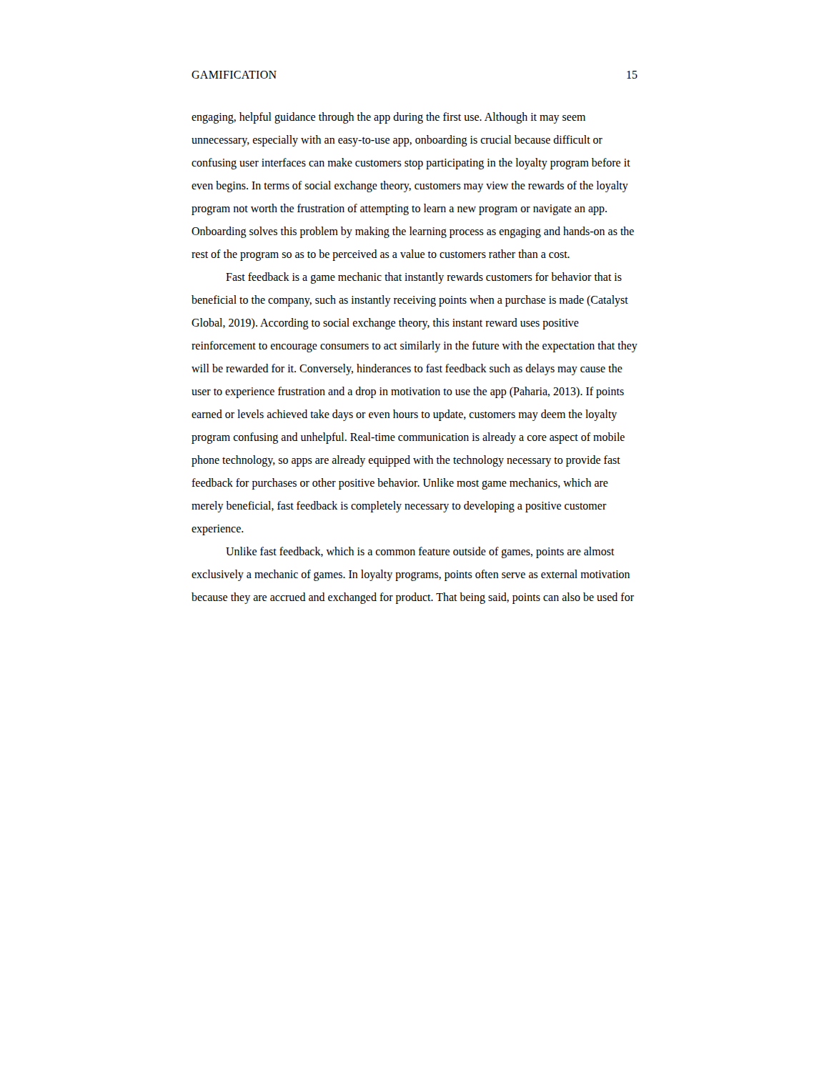GAMIFICATION 15
engaging, helpful guidance through the app during the first use. Although it may seem unnecessary, especially with an easy-to-use app, onboarding is crucial because difficult or confusing user interfaces can make customers stop participating in the loyalty program before it even begins. In terms of social exchange theory, customers may view the rewards of the loyalty program not worth the frustration of attempting to learn a new program or navigate an app. Onboarding solves this problem by making the learning process as engaging and hands-on as the rest of the program so as to be perceived as a value to customers rather than a cost.
Fast feedback is a game mechanic that instantly rewards customers for behavior that is beneficial to the company, such as instantly receiving points when a purchase is made (Catalyst Global, 2019). According to social exchange theory, this instant reward uses positive reinforcement to encourage consumers to act similarly in the future with the expectation that they will be rewarded for it. Conversely, hinderances to fast feedback such as delays may cause the user to experience frustration and a drop in motivation to use the app (Paharia, 2013). If points earned or levels achieved take days or even hours to update, customers may deem the loyalty program confusing and unhelpful. Real-time communication is already a core aspect of mobile phone technology, so apps are already equipped with the technology necessary to provide fast feedback for purchases or other positive behavior. Unlike most game mechanics, which are merely beneficial, fast feedback is completely necessary to developing a positive customer experience.
Unlike fast feedback, which is a common feature outside of games, points are almost exclusively a mechanic of games. In loyalty programs, points often serve as external motivation because they are accrued and exchanged for product. That being said, points can also be used for